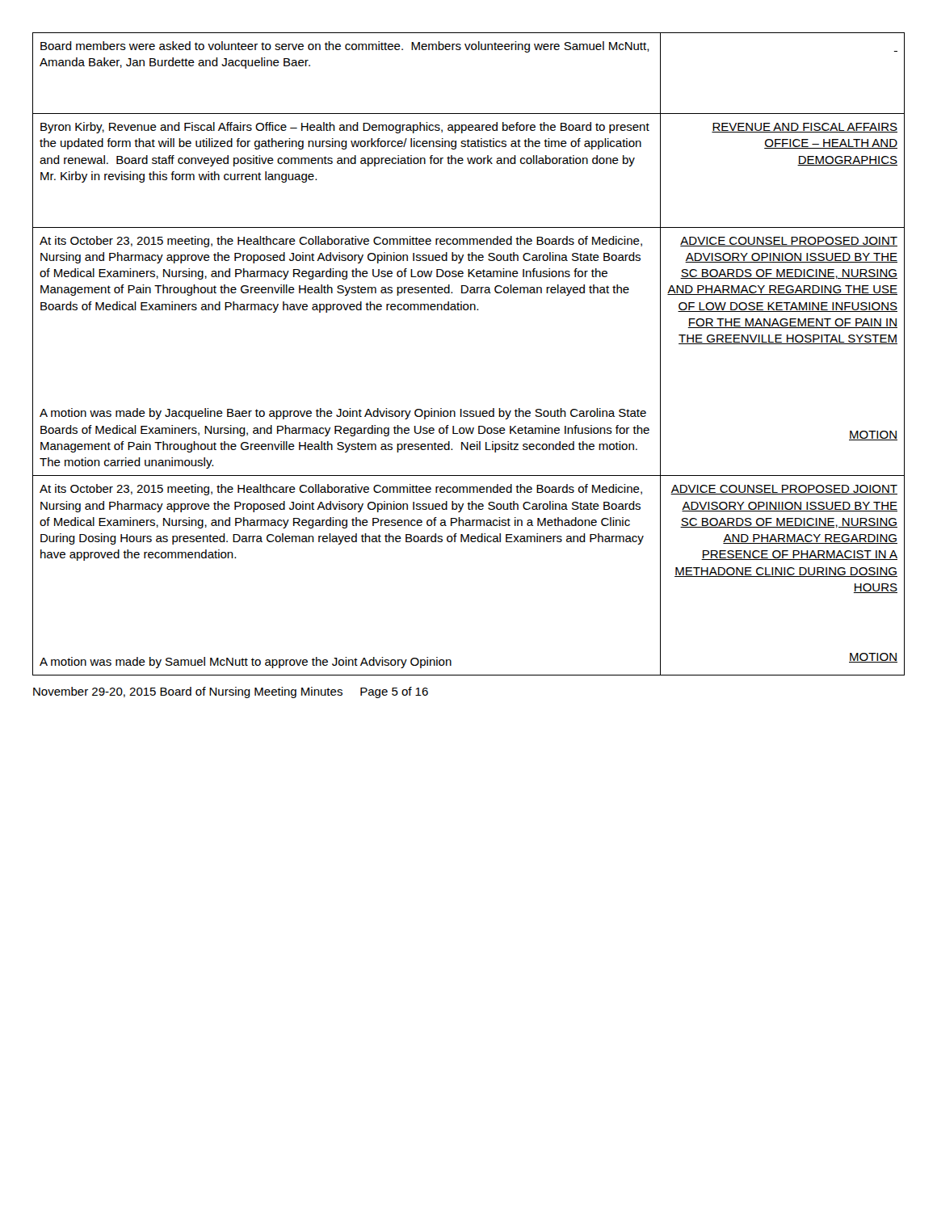| Board members were asked to volunteer to serve on the committee. Members volunteering were Samuel McNutt, Amanda Baker, Jan Burdette and Jacqueline Baer. | |
| Byron Kirby, Revenue and Fiscal Affairs Office – Health and Demographics, appeared before the Board to present the updated form that will be utilized for gathering nursing workforce/ licensing statistics at the time of application and renewal. Board staff conveyed positive comments and appreciation for the work and collaboration done by Mr. Kirby in revising this form with current language. | Revenue and Fiscal Affairs Office – Health and Demographics |
| At its October 23, 2015 meeting, the Healthcare Collaborative Committee recommended the Boards of Medicine, Nursing and Pharmacy approve the Proposed Joint Advisory Opinion Issued by the South Carolina State Boards of Medical Examiners, Nursing, and Pharmacy Regarding the Use of Low Dose Ketamine Infusions for the Management of Pain Throughout the Greenville Health System as presented. Darra Coleman relayed that the Boards of Medical Examiners and Pharmacy have approved the recommendation. A motion was made by Jacqueline Baer to approve the Joint Advisory Opinion Issued by the South Carolina State Boards of Medical Examiners, Nursing, and Pharmacy Regarding the Use of Low Dose Ketamine Infusions for the Management of Pain Throughout the Greenville Health System as presented. Neil Lipsitz seconded the motion. The motion carried unanimously. | Advice Counsel Proposed Joint Advisory Opinion Issued by the SC Boards of Medicine, Nursing and Pharmacy Regarding the Use of Low Dose Ketamine Infusions for the Management of Pain in the Greenville Hospital System Motion |
| At its October 23, 2015 meeting, the Healthcare Collaborative Committee recommended the Boards of Medicine, Nursing and Pharmacy approve the Proposed Joint Advisory Opinion Issued by the South Carolina State Boards of Medical Examiners, Nursing, and Pharmacy Regarding the Presence of a Pharmacist in a Methadone Clinic During Dosing Hours as presented. Darra Coleman relayed that the Boards of Medical Examiners and Pharmacy have approved the recommendation. A motion was made by Samuel McNutt to approve the Joint Advisory Opinion | Advice Counsel Proposed Joiont Advisory Opiniion Issued by the SC Boards of Medicine, Nursing and Pharmacy Regarding Presence of Pharmacist in a Methadone Clinic During Dosing Hours Motion |
November 29-20, 2015 Board of Nursing Meeting Minutes Page 5 of 16